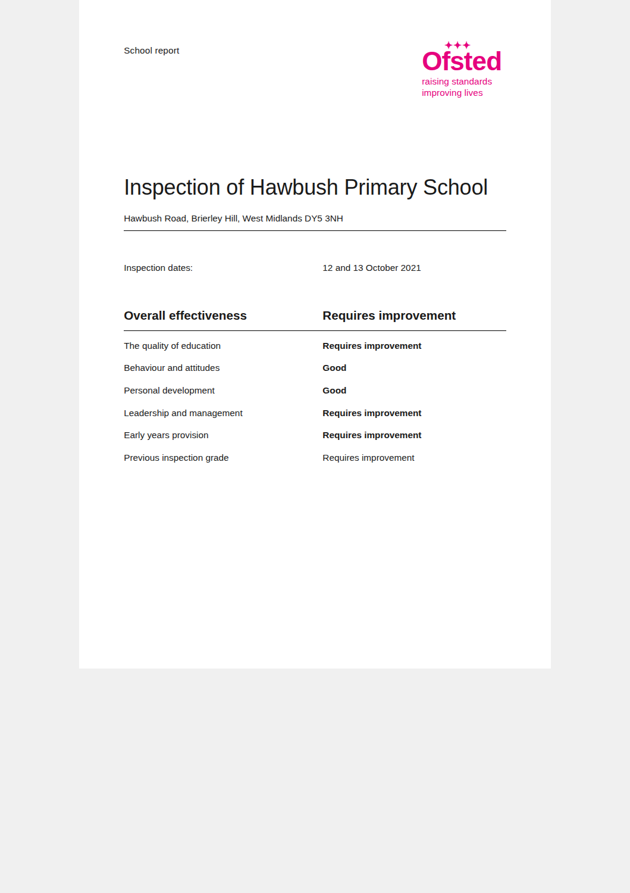School report
✦✦✦
Ofsted
raising standards
improving lives
Inspection of Hawbush Primary School
Hawbush Road, Brierley Hill, West Midlands DY5 3NH
Inspection dates:
12 and 13 October 2021
| Overall effectiveness | Requires improvement |
| --- | --- |
| The quality of education | Requires improvement |
| Behaviour and attitudes | Good |
| Personal development | Good |
| Leadership and management | Requires improvement |
| Early years provision | Requires improvement |
| Previous inspection grade | Requires improvement |